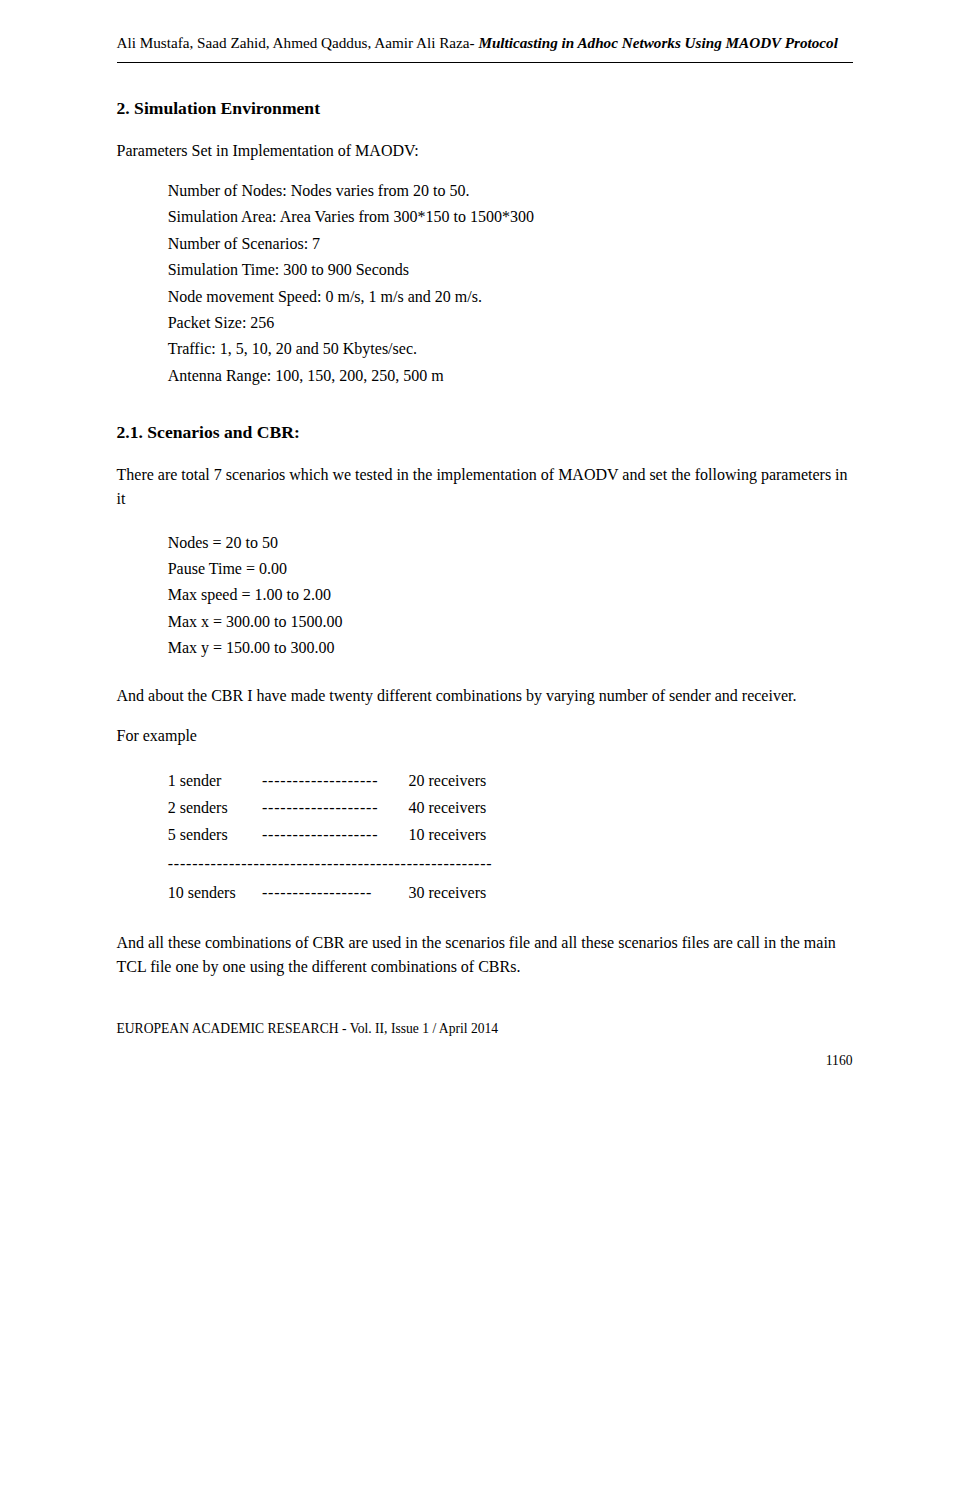Ali Mustafa, Saad Zahid, Ahmed Qaddus, Aamir Ali Raza- Multicasting in Adhoc Networks Using MAODV Protocol
2. Simulation Environment
Parameters Set in Implementation of MAODV:
Number of Nodes: Nodes varies from 20 to 50.
Simulation Area: Area Varies from 300*150 to 1500*300
Number of Scenarios: 7
Simulation Time: 300 to 900 Seconds
Node movement Speed: 0 m/s, 1 m/s and 20 m/s.
Packet Size: 256
Traffic: 1, 5, 10, 20 and 50 Kbytes/sec.
Antenna Range: 100, 150, 200, 250, 500 m
2.1. Scenarios and CBR:
There are total 7 scenarios which we tested in the implementation of MAODV and set the following parameters in it
Nodes = 20 to 50
Pause Time = 0.00
Max speed = 1.00 to 2.00
Max x = 300.00 to 1500.00
Max y = 150.00 to 300.00
And about the CBR I have made twenty different combinations by varying number of sender and receiver.
For example
| 1 sender | ------------------- | 20 receivers |
| 2 senders | ------------------- | 40 receivers |
| 5 senders | ------------------- | 10 receivers |
| ----------------------------------------------------- |
| 10 senders | ------------------ | 30 receivers |
And all these combinations of CBR are used in the scenarios file and all these scenarios files are call in the main TCL file one by one using the different combinations of CBRs.
EUROPEAN ACADEMIC RESEARCH - Vol. II, Issue 1 / April 2014
1160